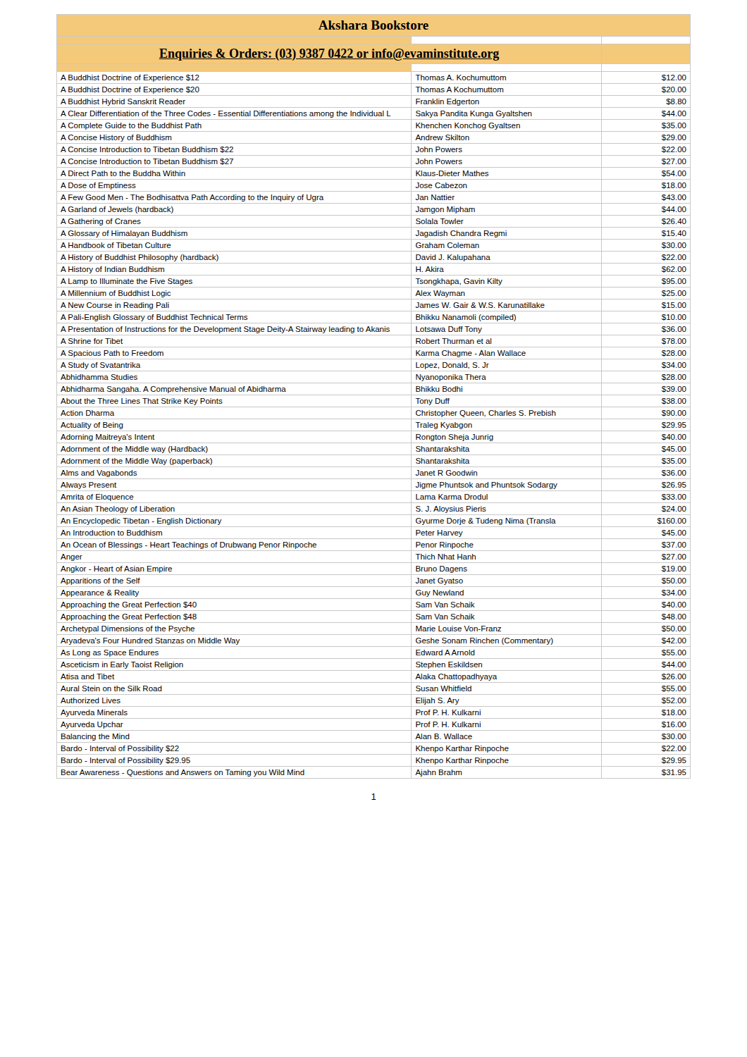| Akshara Bookstore |
| Enquiries & Orders: (03) 9387 0422 or info@evaminstitute.org | |
| A Buddhist Doctrine of Experience $12 | Thomas A. Kochumuttom | $12.00 |
| A Buddhist Doctrine of Experience $20 | Thomas A Kochumuttom | $20.00 |
| A Buddhist Hybrid Sanskrit Reader | Franklin Edgerton | $8.80 |
| A Clear Differentiation of the Three Codes - Essential Differentiations among the Individual L | Sakya Pandita Kunga Gyaltshen | $44.00 |
| A Complete Guide to the Buddhist Path | Khenchen Konchog Gyaltsen | $35.00 |
| A Concise History of Buddhism | Andrew Skilton | $29.00 |
| A Concise Introduction to Tibetan Buddhism $22 | John Powers | $22.00 |
| A Concise Introduction to Tibetan Buddhism $27 | John Powers | $27.00 |
| A Direct Path to the Buddha Within | Klaus-Dieter Mathes | $54.00 |
| A Dose of Emptiness | Jose Cabezon | $18.00 |
| A Few Good Men - The Bodhisattva Path According to the Inquiry of Ugra | Jan Nattier | $43.00 |
| A Garland of Jewels (hardback) | Jamgon Mipham | $44.00 |
| A Gathering of Cranes | Solala Towler | $26.40 |
| A Glossary of Himalayan Buddhism | Jagadish Chandra Regmi | $15.40 |
| A Handbook of Tibetan Culture | Graham Coleman | $30.00 |
| A History of Buddhist Philosophy (hardback) | David J. Kalupahana | $22.00 |
| A History of Indian Buddhism | H. Akira | $62.00 |
| A Lamp to Illuminate the Five Stages | Tsongkhapa, Gavin Kilty | $95.00 |
| A Millennium of Buddhist Logic | Alex Wayman | $25.00 |
| A New Course in Reading Pali | James W. Gair & W.S. Karunatillake | $15.00 |
| A Pali-English Glossary of Buddhist Technical Terms | Bhikku Nanamoli (compiled) | $10.00 |
| A Presentation of Instructions for the Development Stage Deity-A Stairway leading to Akanis | Lotsawa Duff Tony | $36.00 |
| A Shrine for Tibet | Robert Thurman et al | $78.00 |
| A Spacious Path to Freedom | Karma Chagme - Alan Wallace | $28.00 |
| A Study of Svatantrika | Lopez, Donald, S. Jr | $34.00 |
| Abhidhamma Studies | Nyanoponika Thera | $28.00 |
| Abhidharma Sangaha. A Comprehensive Manual of Abidharma | Bhikku Bodhi | $39.00 |
| About the Three Lines That Strike Key Points | Tony Duff | $38.00 |
| Action Dharma | Christopher Queen, Charles S. Prebish | $90.00 |
| Actuality of Being | Traleg Kyabgon | $29.95 |
| Adorning Maitreya's Intent | Rongton Sheja Junrig | $40.00 |
| Adornment of the Middle way (Hardback) | Shantarakshita | $45.00 |
| Adornment of the Middle Way (paperback) | Shantarakshita | $35.00 |
| Alms and Vagabonds | Janet R Goodwin | $36.00 |
| Always Present | Jigme Phuntsok and Phuntsok Sodargy | $26.95 |
| Amrita of Eloquence | Lama Karma Drodul | $33.00 |
| An Asian Theology of Liberation | S. J. Aloysius Pieris | $24.00 |
| An Encyclopedic Tibetan - English Dictionary | Gyurme Dorje & Tudeng Nima (Transla | $160.00 |
| An Introduction to Buddhism | Peter Harvey | $45.00 |
| An Ocean of Blessings - Heart Teachings of Drubwang Penor Rinpoche | Penor Rinpoche | $37.00 |
| Anger | Thich Nhat Hanh | $27.00 |
| Angkor - Heart of Asian Empire | Bruno Dagens | $19.00 |
| Apparitions of the Self | Janet Gyatso | $50.00 |
| Appearance & Reality | Guy Newland | $34.00 |
| Approaching the Great Perfection $40 | Sam Van Schaik | $40.00 |
| Approaching the Great Perfection $48 | Sam Van Schaik | $48.00 |
| Archetypal Dimensions of the Psyche | Marie Louise Von-Franz | $50.00 |
| Aryadeva's Four Hundred Stanzas on Middle Way | Geshe Sonam Rinchen (Commentary) | $42.00 |
| As Long as Space Endures | Edward A Arnold | $55.00 |
| Asceticism in Early Taoist Religion | Stephen Eskildsen | $44.00 |
| Atisa and Tibet | Alaka Chattopadhyaya | $26.00 |
| Aural Stein on the Silk Road | Susan Whitfield | $55.00 |
| Authorized Lives | Elijah S. Ary | $52.00 |
| Ayurveda Minerals | Prof P. H. Kulkarni | $18.00 |
| Ayurveda Upchar | Prof P. H. Kulkarni | $16.00 |
| Balancing the Mind | Alan B. Wallace | $30.00 |
| Bardo - Interval of Possibility $22 | Khenpo Karthar Rinpoche | $22.00 |
| Bardo - Interval of Possibility $29.95 | Khenpo Karthar Rinpoche | $29.95 |
| Bear Awareness - Questions and Answers on Taming you Wild Mind | Ajahn Brahm | $31.95 |
1